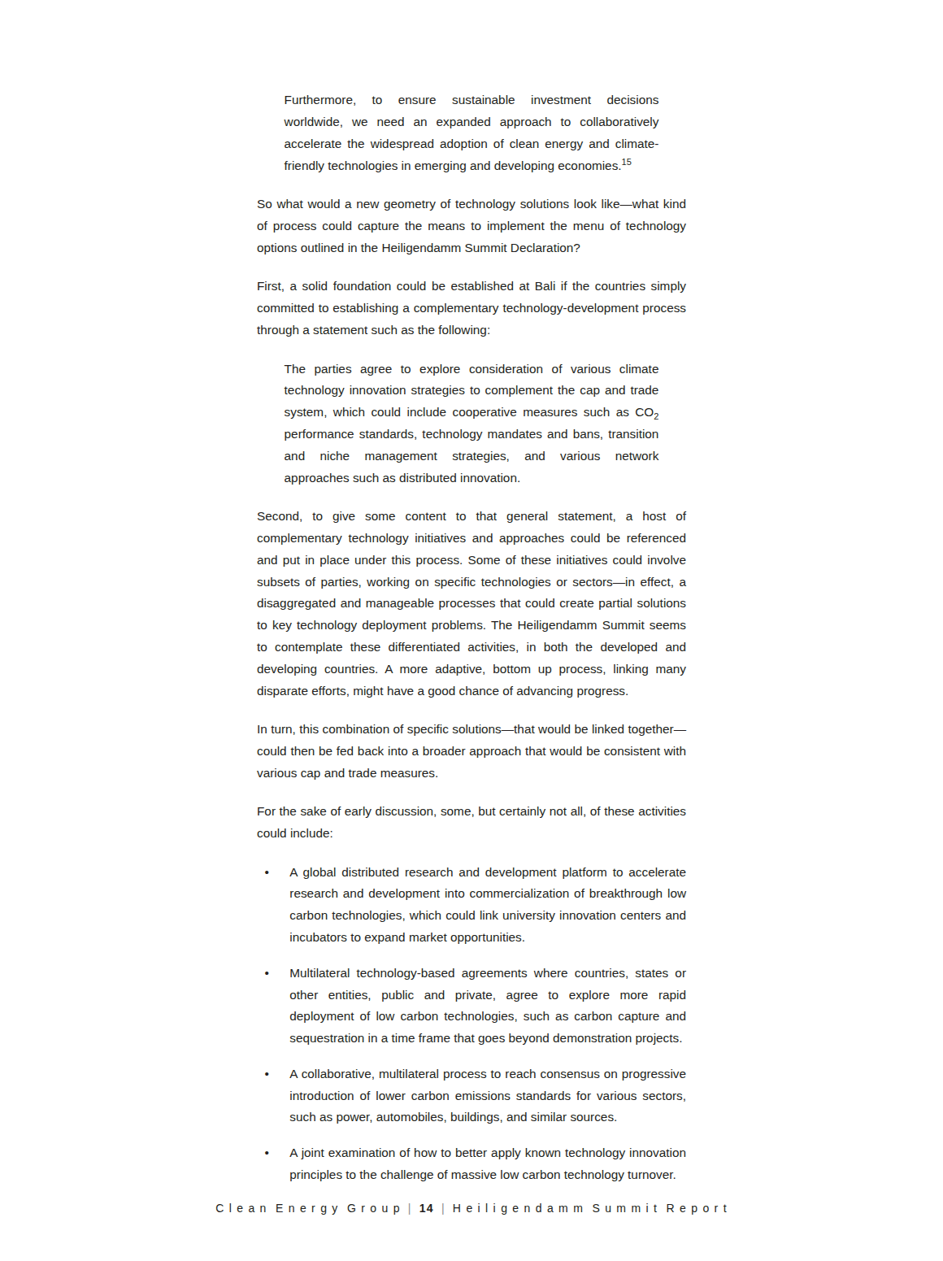Furthermore, to ensure sustainable investment decisions worldwide, we need an expanded approach to collaboratively accelerate the widespread adoption of clean energy and climate-friendly technologies in emerging and developing economies.15
So what would a new geometry of technology solutions look like—what kind of process could capture the means to implement the menu of technology options outlined in the Heiligendamm Summit Declaration?
First, a solid foundation could be established at Bali if the countries simply committed to establishing a complementary technology-development process through a statement such as the following:
The parties agree to explore consideration of various climate technology innovation strategies to complement the cap and trade system, which could include cooperative measures such as CO2 performance standards, technology mandates and bans, transition and niche management strategies, and various network approaches such as distributed innovation.
Second, to give some content to that general statement, a host of complementary technology initiatives and approaches could be referenced and put in place under this process. Some of these initiatives could involve subsets of parties, working on specific technologies or sectors—in effect, a disaggregated and manageable processes that could create partial solutions to key technology deployment problems. The Heiligendamm Summit seems to contemplate these differentiated activities, in both the developed and developing countries. A more adaptive, bottom up process, linking many disparate efforts, might have a good chance of advancing progress.
In turn, this combination of specific solutions—that would be linked together—could then be fed back into a broader approach that would be consistent with various cap and trade measures.
For the sake of early discussion, some, but certainly not all, of these activities could include:
A global distributed research and development platform to accelerate research and development into commercialization of breakthrough low carbon technologies, which could link university innovation centers and incubators to expand market opportunities.
Multilateral technology-based agreements where countries, states or other entities, public and private, agree to explore more rapid deployment of low carbon technologies, such as carbon capture and sequestration in a time frame that goes beyond demonstration projects.
A collaborative, multilateral process to reach consensus on progressive introduction of lower carbon emissions standards for various sectors, such as power, automobiles, buildings, and similar sources.
A joint examination of how to better apply known technology innovation principles to the challenge of massive low carbon technology turnover.
C l e a n E n e r g y G r o u p | 14 | H e i l i g e n d a m m S u m m i t R e p o r t